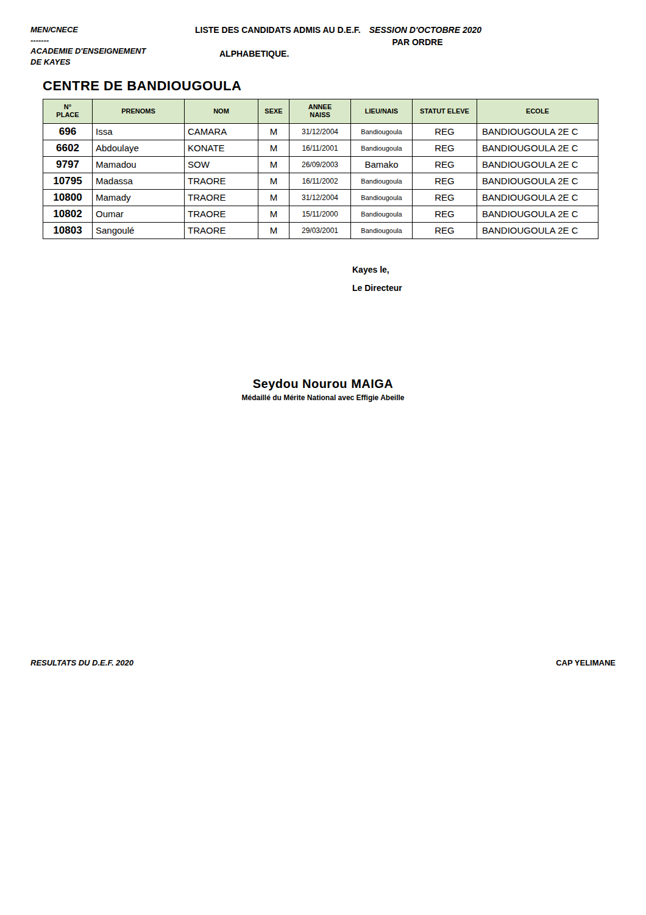MEN/CNECE
-------
ACADEMIE D'ENSEIGNEMENT
DE KAYES
LISTE DES CANDIDATS ADMIS AU D.E.F. SESSION D'OCTOBRE 2020
PAR ORDRE
ALPHABETIQUE.
CENTRE DE BANDIOUGOULA
| N° PLACE | PRENOMS | NOM | SEXE | ANNEE NAISS | LIEU/NAIS | STATUT ELEVE | ECOLE |
| --- | --- | --- | --- | --- | --- | --- | --- |
| 696 | Issa | CAMARA | M | 31/12/2004 | Bandiougoula | REG | BANDIOUGOULA 2E C |
| 6602 | Abdoulaye | KONATE | M | 16/11/2001 | Bandiougoula | REG | BANDIOUGOULA 2E C |
| 9797 | Mamadou | SOW | M | 26/09/2003 | Bamako | REG | BANDIOUGOULA 2E C |
| 10795 | Madassa | TRAORE | M | 16/11/2002 | Bandiougoula | REG | BANDIOUGOULA 2E C |
| 10800 | Mamady | TRAORE | M | 31/12/2004 | Bandiougoula | REG | BANDIOUGOULA 2E C |
| 10802 | Oumar | TRAORE | M | 15/11/2000 | Bandiougoula | REG | BANDIOUGOULA 2E C |
| 10803 | Sangoulé | TRAORE | M | 29/03/2001 | Bandiougoula | REG | BANDIOUGOULA 2E C |
Kayes le,
Le Directeur
Seydou Nourou MAIGA
Médaillé du Mérite National avec Effigie Abeille
RESULTATS DU D.E.F. 2020
CAP YELIMANE